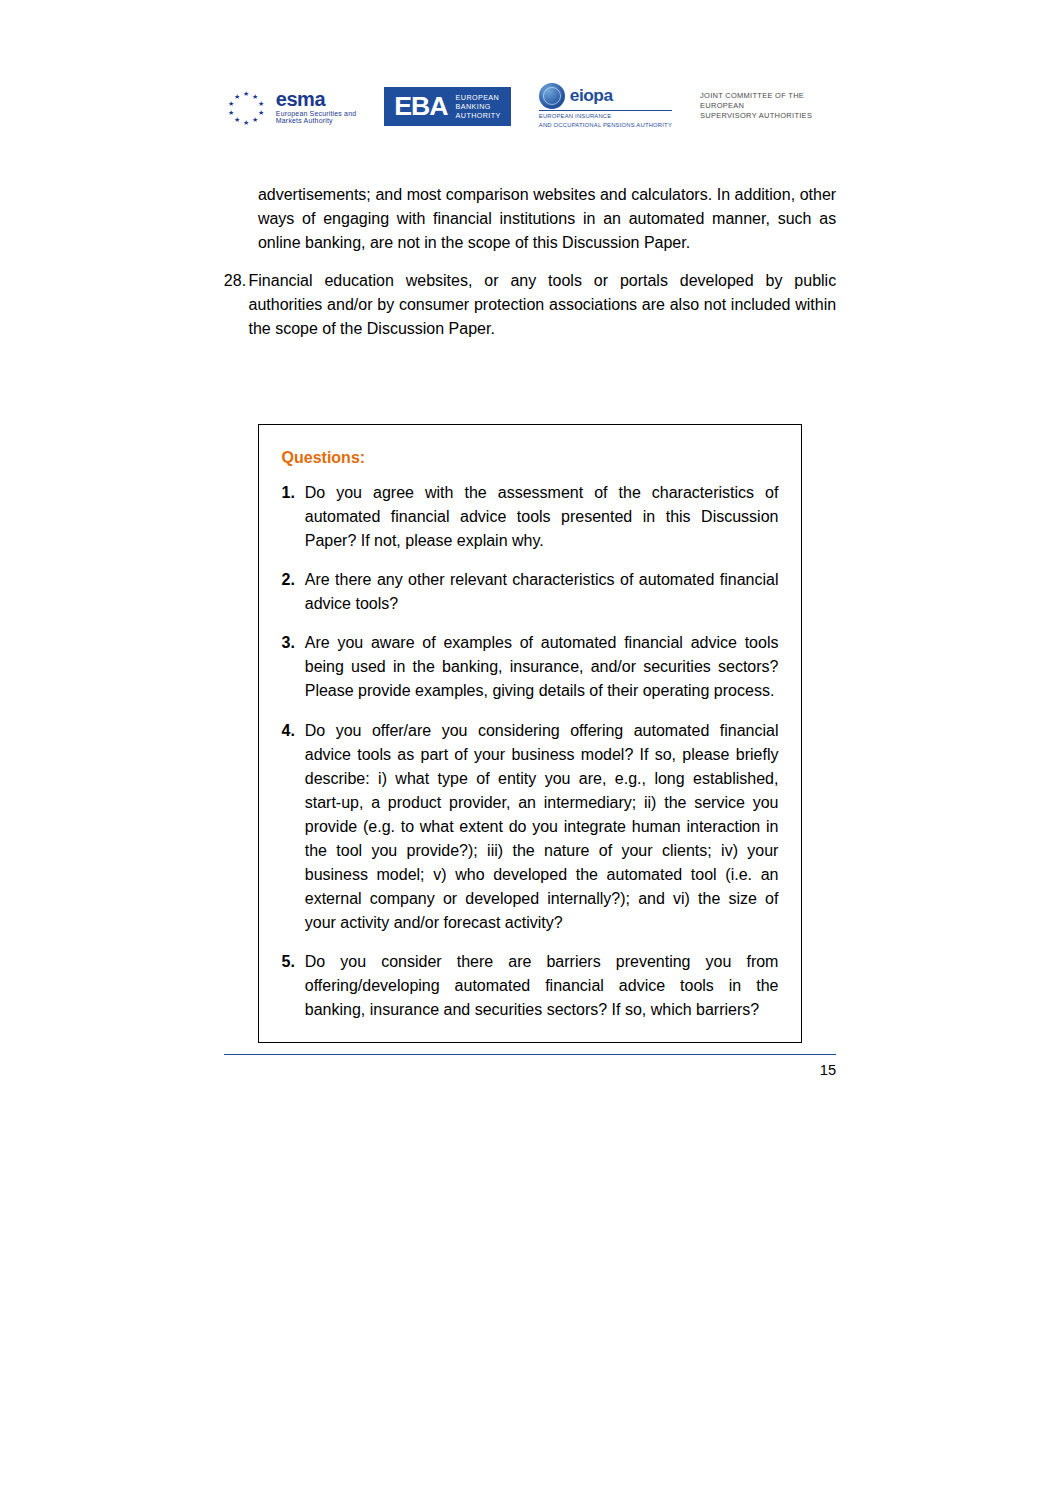★ ★ ★ ★ ★ ★ ★ ★ ★ ★
esma European Securities and
Markets Authority
EBA EUROPEAN
BANKING
AUTHORITY
eiopa
EUROPEAN INSURANCE
AND OCCUPATIONAL PENSIONS AUTHORITY
JOINT COMMITTEE OF THE EUROPEAN
SUPERVISORY AUTHORITIES
advertisements; and most comparison websites and calculators. In addition, other ways of engaging with financial institutions in an automated manner, such as online banking, are not in the scope of this Discussion Paper.
28. Financial education websites, or any tools or portals developed by public authorities and/or by consumer protection associations are also not included within the scope of the Discussion Paper.
Questions:
Do you agree with the assessment of the characteristics of automated financial advice tools presented in this Discussion Paper? If not, please explain why.
Are there any other relevant characteristics of automated financial advice tools?
Are you aware of examples of automated financial advice tools being used in the banking, insurance, and/or securities sectors? Please provide examples, giving details of their operating process.
Do you offer/are you considering offering automated financial advice tools as part of your business model? If so, please briefly describe: i) what type of entity you are, e.g., long established, start-up, a product provider, an intermediary; ii) the service you provide (e.g. to what extent do you integrate human interaction in the tool you provide?); iii) the nature of your clients; iv) your business model; v) who developed the automated tool (i.e. an external company or developed internally?); and vi) the size of your activity and/or forecast activity?
Do you consider there are barriers preventing you from offering/developing automated financial advice tools in the banking, insurance and securities sectors? If so, which barriers?
15